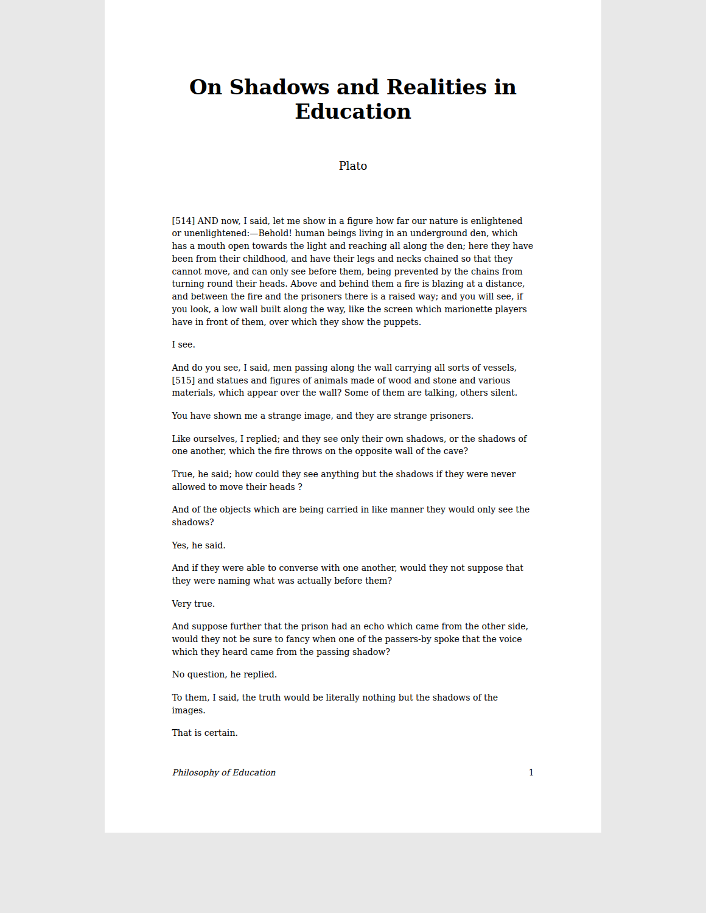On Shadows and Realities in Education
Plato
[514] AND now, I said, let me show in a figure how far our nature is enlightened or unenlightened:—Behold! human beings living in an underground den, which has a mouth open towards the light and reaching all along the den; here they have been from their childhood, and have their legs and necks chained so that they cannot move, and can only see before them, being prevented by the chains from turning round their heads. Above and behind them a fire is blazing at a distance, and between the fire and the prisoners there is a raised way; and you will see, if you look, a low wall built along the way, like the screen which marionette players have in front of them, over which they show the puppets.
I see.
And do you see, I said, men passing along the wall carrying all sorts of vessels, [515] and statues and figures of animals made of wood and stone and various materials, which appear over the wall? Some of them are talking, others silent.
You have shown me a strange image, and they are strange prisoners.
Like ourselves, I replied; and they see only their own shadows, or the shadows of one another, which the fire throws on the opposite wall of the cave?
True, he said; how could they see anything but the shadows if they were never allowed to move their heads ?
And of the objects which are being carried in like manner they would only see the shadows?
Yes, he said.
And if they were able to converse with one another, would they not suppose that they were naming what was actually before them?
Very true.
And suppose further that the prison had an echo which came from the other side, would they not be sure to fancy when one of the passers-by spoke that the voice which they heard came from the passing shadow?
No question, he replied.
To them, I said, the truth would be literally nothing but the shadows of the images.
That is certain.
Philosophy of Education 1